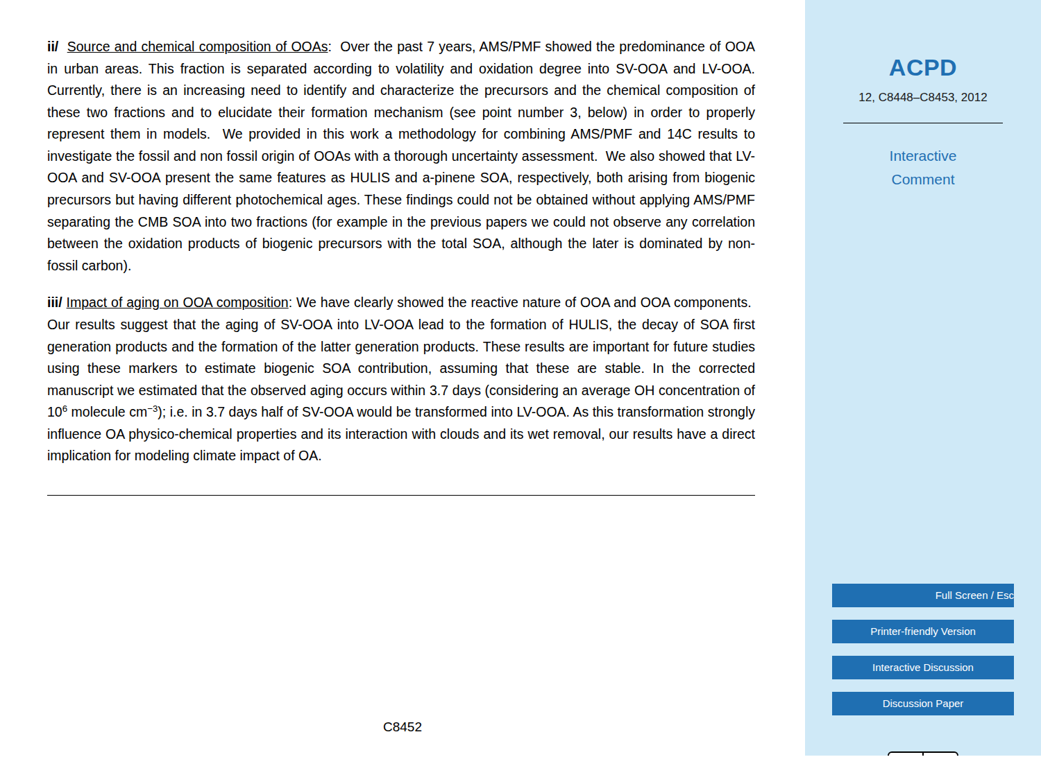ii/ Source and chemical composition of OOAs: Over the past 7 years, AMS/PMF showed the predominance of OOA in urban areas. This fraction is separated according to volatility and oxidation degree into SV-OOA and LV-OOA. Currently, there is an increasing need to identify and characterize the precursors and the chemical composition of these two fractions and to elucidate their formation mechanism (see point number 3, below) in order to properly represent them in models. We provided in this work a methodology for combining AMS/PMF and 14C results to investigate the fossil and non fossil origin of OOAs with a thorough uncertainty assessment. We also showed that LV-OOA and SV-OOA present the same features as HULIS and a-pinene SOA, respectively, both arising from biogenic precursors but having different photochemical ages. These findings could not be obtained without applying AMS/PMF separating the CMB SOA into two fractions (for example in the previous papers we could not observe any correlation between the oxidation products of biogenic precursors with the total SOA, although the later is dominated by non-fossil carbon).
iii/ Impact of aging on OOA composition: We have clearly showed the reactive nature of OOA and OOA components. Our results suggest that the aging of SV-OOA into LV-OOA lead to the formation of HULIS, the decay of SOA first generation products and the formation of the latter generation products. These results are important for future studies using these markers to estimate biogenic SOA contribution, assuming that these are stable. In the corrected manuscript we estimated that the observed aging occurs within 3.7 days (considering an average OH concentration of 106 molecule cm−3); i.e. in 3.7 days half of SV-OOA would be transformed into LV-OOA. As this transformation strongly influence OA physico-chemical properties and its interaction with clouds and its wet removal, our results have a direct implication for modeling climate impact of OA.
C8452
ACPD
12, C8448–C8453, 2012
Interactive
Comment
Full Screen / Esc Printer-friendly Version Interactive Discussion Discussion Paper
| cc | ⓘ |
| | BY |